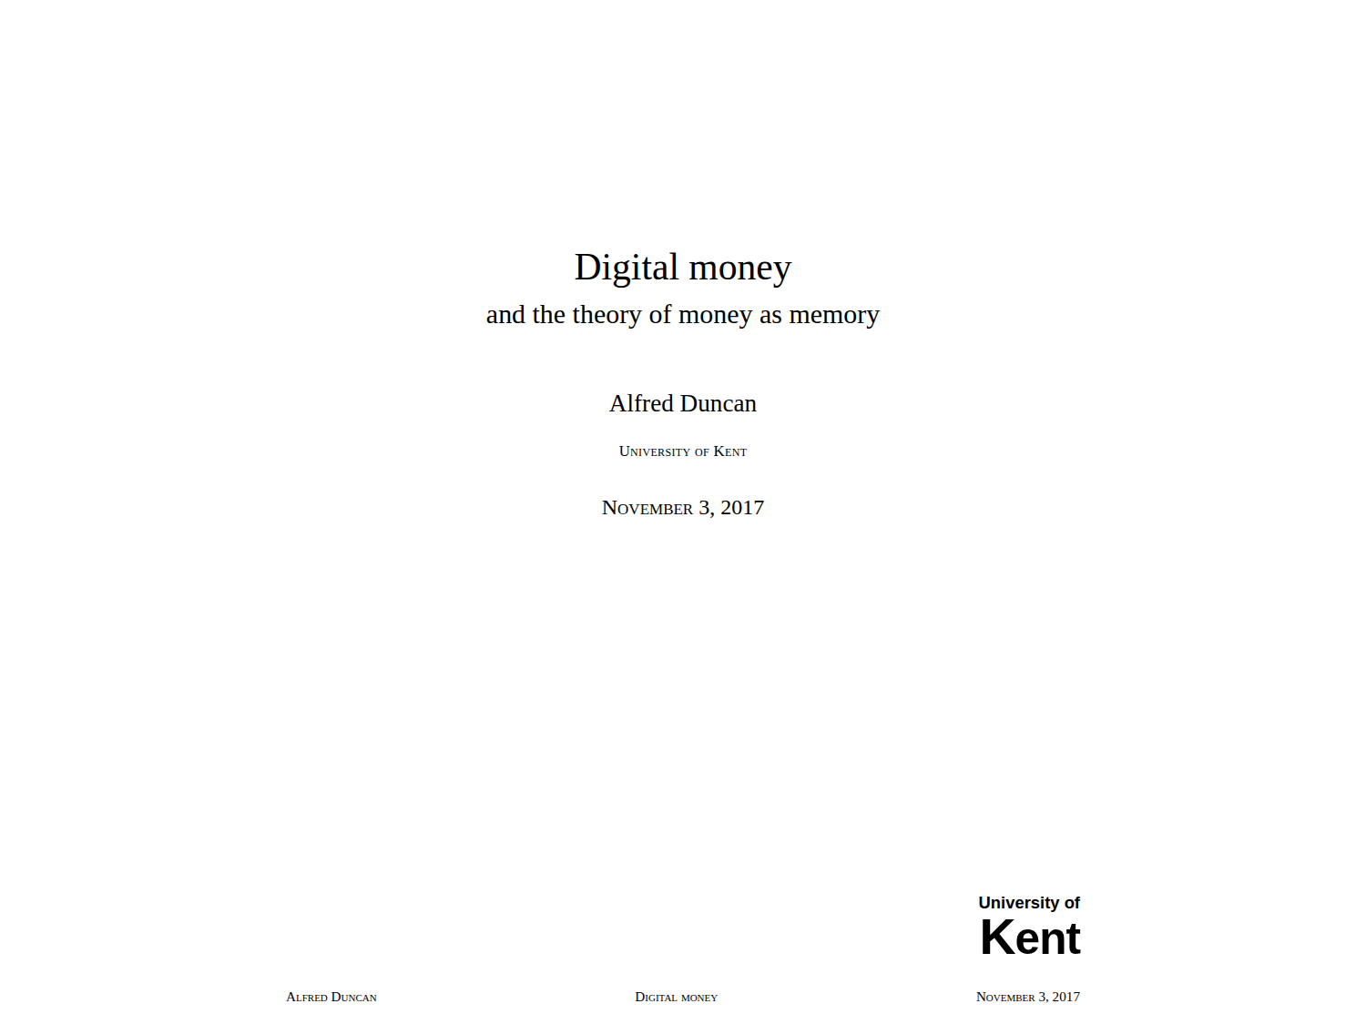Digital moneyand the theory of money as memory
Alfred Duncan
University of Kent
November 3, 2017
University of Kent
Alfred Duncan Digital money November 3, 2017